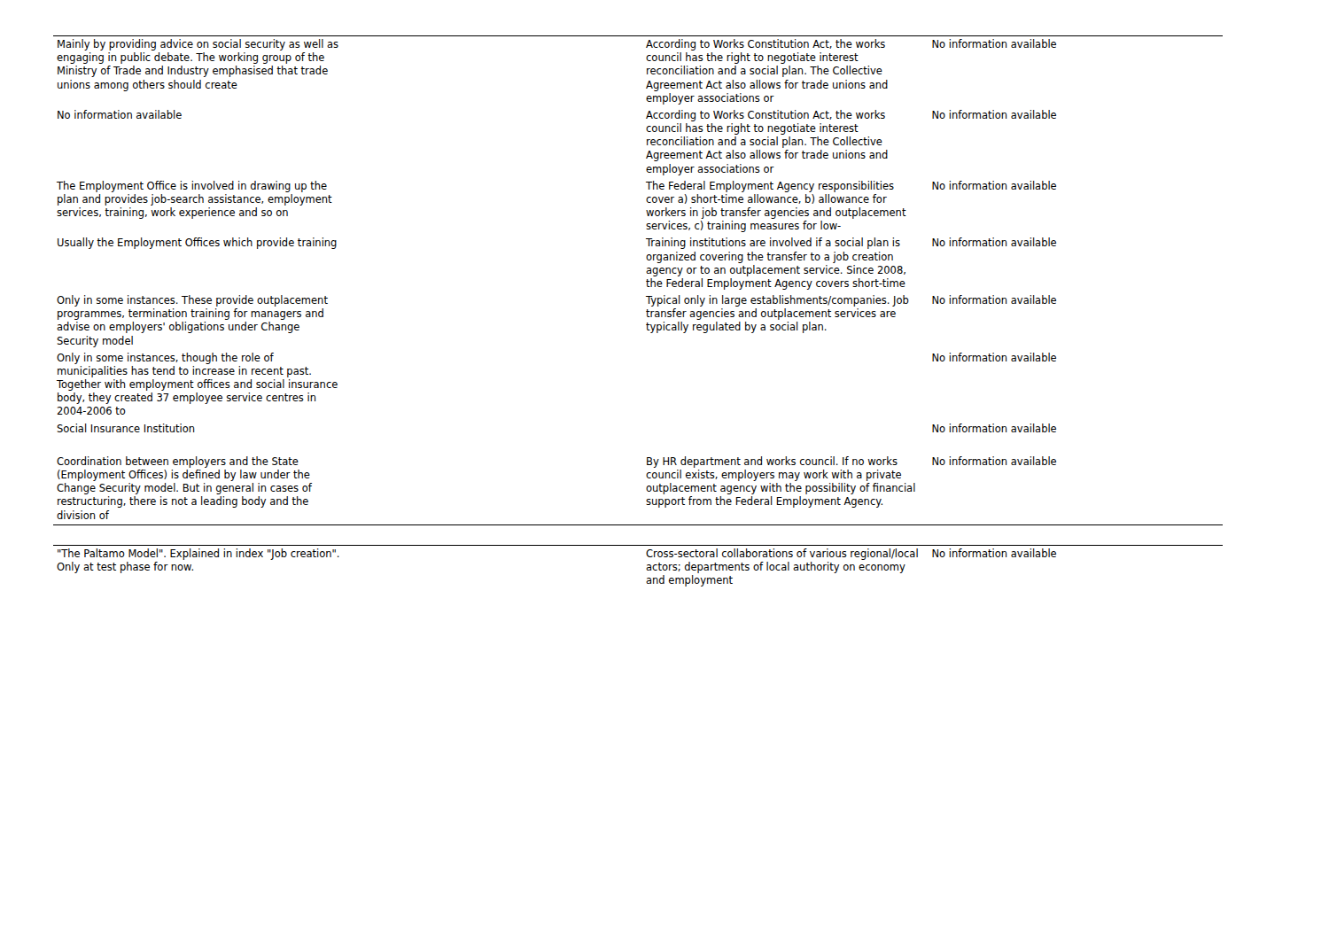| Mainly by providing advice on social security as well as engaging in public debate. The working group of the Ministry of Trade and Industry emphasised that trade unions among others should create | | According to Works Constitution Act, the works council has the right to negotiate interest reconciliation and a social plan. The Collective Agreement Act also allows for trade unions and employer associations or | No information available |
| No information available | | According to Works Constitution Act, the works council has the right to negotiate interest reconciliation and a social plan. The Collective Agreement Act also allows for trade unions and employer associations or | No information available |
| The Employment Office is involved in drawing up the plan and provides job-search assistance, employment services, training, work experience and so on | | The Federal Employment Agency responsibilities cover a) short-time allowance, b) allowance for workers in job transfer agencies and outplacement services, c) training measures for low- | No information available |
| Usually the Employment Offices which provide training | | Training institutions are involved if a social plan is organized covering the transfer to a job creation agency or to an outplacement service. Since 2008, the Federal Employment Agency covers short-time | No information available |
| Only in some instances. These provide outplacement programmes, termination training for managers and advise on employers' obligations under Change Security model | | Typical only in large establishments/companies. Job transfer agencies and outplacement services are typically regulated by a social plan. | No information available |
| Only in some instances, though the role of municipalities has tend to increase in recent past. Together with employment offices and social insurance body, they created 37 employee service centres in 2004-2006 to | | | No information available |
| Social Insurance Institution | | | No information available |
| Coordination between employers and the State (Employment Offices) is defined by law under the Change Security model. But in general in cases of restructuring, there is not a leading body and the division of | | By HR department and works council. If no works council exists, employers may work with a private outplacement agency with the possibility of financial support from the Federal Employment Agency. | No information available |
| "The Paltamo Model". Explained in index "Job creation". Only at test phase for now. | | Cross-sectoral collaborations of various regional/local actors; departments of local authority on economy and employment | No information available |